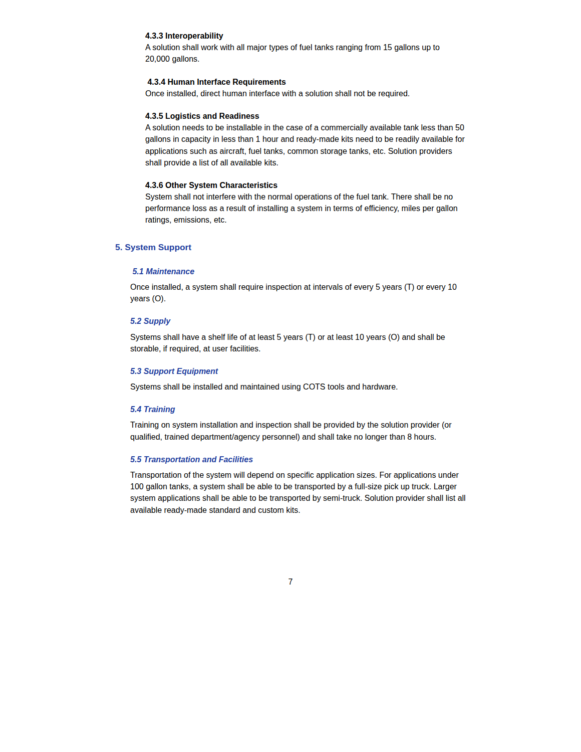4.3.3 Interoperability
A solution shall work with all major types of fuel tanks ranging from 15 gallons up to 20,000 gallons.
4.3.4 Human Interface Requirements
Once installed, direct human interface with a solution shall not be required.
4.3.5 Logistics and Readiness
A solution needs to be installable in the case of a commercially available tank less than 50 gallons in capacity in less than 1 hour and ready-made kits need to be readily available for applications such as aircraft, fuel tanks, common storage tanks, etc. Solution providers shall provide a list of all available kits.
4.3.6 Other System Characteristics
System shall not interfere with the normal operations of the fuel tank. There shall be no performance loss as a result of installing a system in terms of efficiency, miles per gallon ratings, emissions, etc.
5. System Support
5.1 Maintenance
Once installed, a system shall require inspection at intervals of every 5 years (T) or every 10 years (O).
5.2 Supply
Systems shall have a shelf life of at least 5 years (T) or at least 10 years (O) and shall be storable, if required, at user facilities.
5.3 Support Equipment
Systems shall be installed and maintained using COTS tools and hardware.
5.4 Training
Training on system installation and inspection shall be provided by the solution provider (or qualified, trained department/agency personnel) and shall take no longer than 8 hours.
5.5 Transportation and Facilities
Transportation of the system will depend on specific application sizes. For applications under 100 gallon tanks, a system shall be able to be transported by a full-size pick up truck. Larger system applications shall be able to be transported by semi-truck. Solution provider shall list all available ready-made standard and custom kits.
7